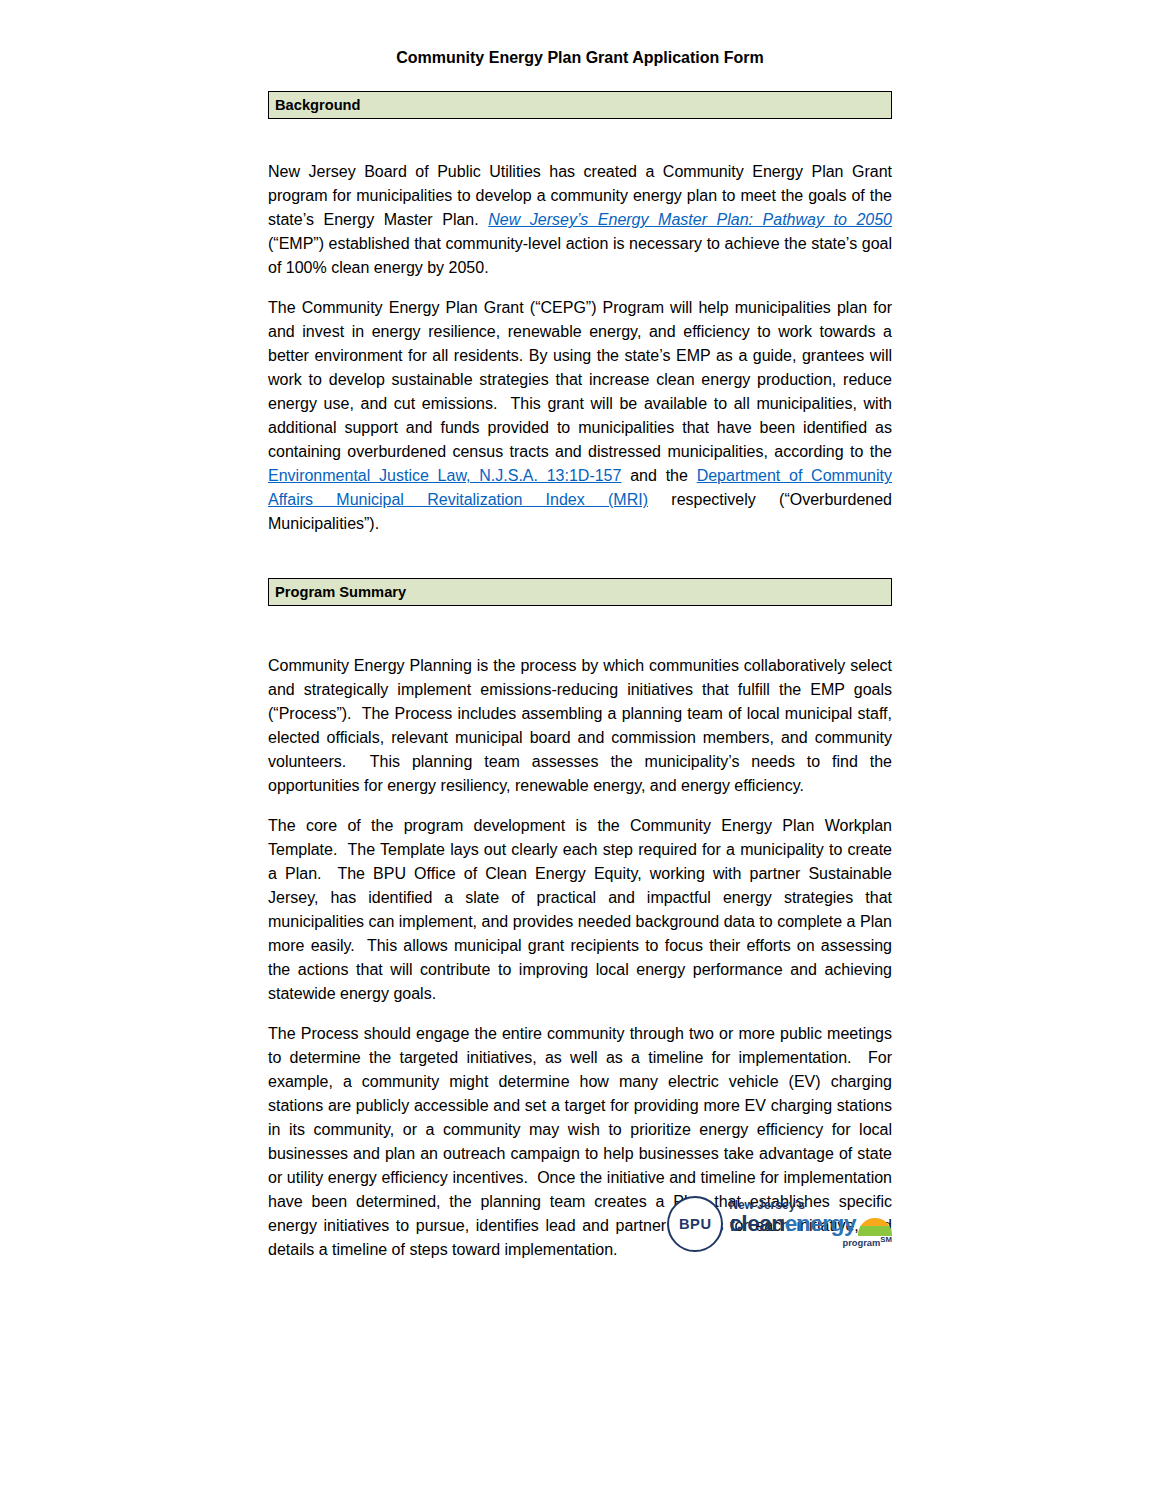Community Energy Plan Grant Application Form
Background
New Jersey Board of Public Utilities has created a Community Energy Plan Grant program for municipalities to develop a community energy plan to meet the goals of the state’s Energy Master Plan. New Jersey’s Energy Master Plan: Pathway to 2050 (“EMP”) established that community-level action is necessary to achieve the state’s goal of 100% clean energy by 2050.
The Community Energy Plan Grant (“CEPG”) Program will help municipalities plan for and invest in energy resilience, renewable energy, and efficiency to work towards a better environment for all residents. By using the state’s EMP as a guide, grantees will work to develop sustainable strategies that increase clean energy production, reduce energy use, and cut emissions. This grant will be available to all municipalities, with additional support and funds provided to municipalities that have been identified as containing overburdened census tracts and distressed municipalities, according to the Environmental Justice Law, N.J.S.A. 13:1D-157 and the Department of Community Affairs Municipal Revitalization Index (MRI) respectively (“Overburdened Municipalities”).
Program Summary
Community Energy Planning is the process by which communities collaboratively select and strategically implement emissions-reducing initiatives that fulfill the EMP goals (“Process”). The Process includes assembling a planning team of local municipal staff, elected officials, relevant municipal board and commission members, and community volunteers. This planning team assesses the municipality’s needs to find the opportunities for energy resiliency, renewable energy, and energy efficiency.
The core of the program development is the Community Energy Plan Workplan Template. The Template lays out clearly each step required for a municipality to create a Plan. The BPU Office of Clean Energy Equity, working with partner Sustainable Jersey, has identified a slate of practical and impactful energy strategies that municipalities can implement, and provides needed background data to complete a Plan more easily. This allows municipal grant recipients to focus their efforts on assessing the actions that will contribute to improving local energy performance and achieving statewide energy goals.
The Process should engage the entire community through two or more public meetings to determine the targeted initiatives, as well as a timeline for implementation. For example, a community might determine how many electric vehicle (EV) charging stations are publicly accessible and set a target for providing more EV charging stations in its community, or a community may wish to prioritize energy efficiency for local businesses and plan an outreach campaign to help businesses take advantage of state or utility energy efficiency incentives. Once the initiative and timeline for implementation have been determined, the planning team creates a Plan that establishes specific energy initiatives to pursue, identifies lead and partner entities for each initiative, and details a timeline of steps toward implementation.
BPU
New Jersey's cleanenergy programSM